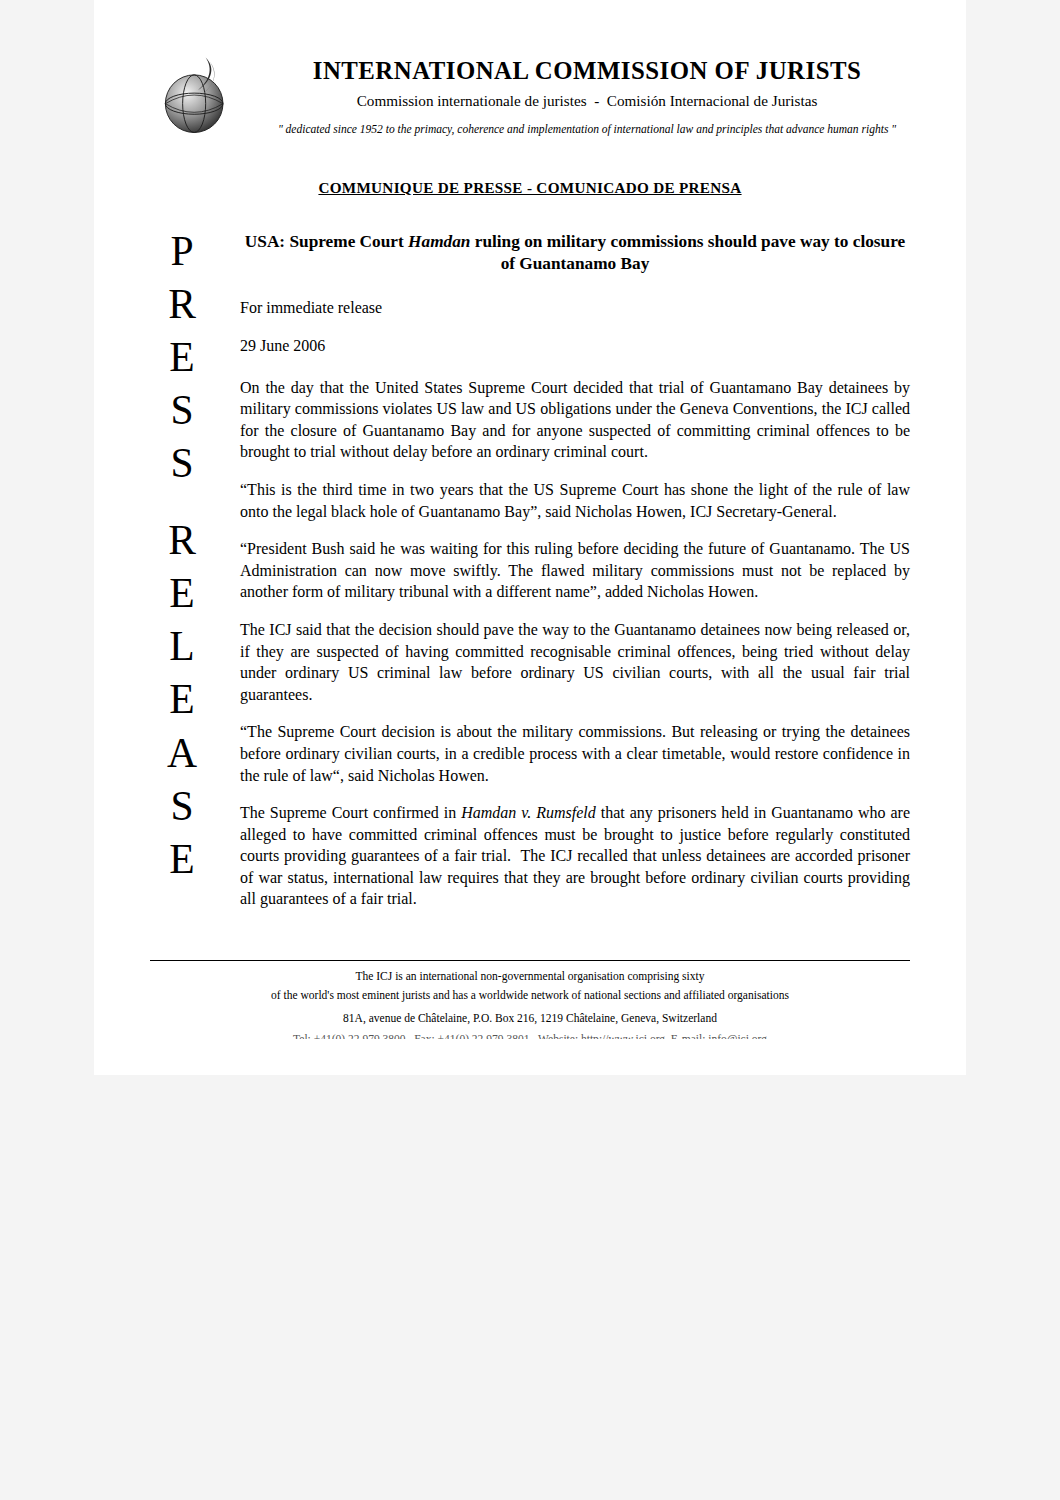INTERNATIONAL COMMISSION OF JURISTS
Commission internationale de juristes - Comisión Internacional de Juristas
" dedicated since 1952 to the primacy, coherence and implementation of international law and principles that advance human rights "
COMMUNIQUE DE PRESSE - COMUNICADO DE PRENSA
P R E S S R E L E A S E
USA: Supreme Court Hamdan ruling on military commissions should pave way to closure of Guantanamo Bay
For immediate release
29 June 2006
On the day that the United States Supreme Court decided that trial of Guantamano Bay detainees by military commissions violates US law and US obligations under the Geneva Conventions, the ICJ called for the closure of Guantanamo Bay and for anyone suspected of committing criminal offences to be brought to trial without delay before an ordinary criminal court.
“This is the third time in two years that the US Supreme Court has shone the light of the rule of law onto the legal black hole of Guantanamo Bay”, said Nicholas Howen, ICJ Secretary-General.
“President Bush said he was waiting for this ruling before deciding the future of Guantanamo. The US Administration can now move swiftly. The flawed military commissions must not be replaced by another form of military tribunal with a different name”, added Nicholas Howen.
The ICJ said that the decision should pave the way to the Guantanamo detainees now being released or, if they are suspected of having committed recognisable criminal offences, being tried without delay under ordinary US criminal law before ordinary US civilian courts, with all the usual fair trial guarantees.
“The Supreme Court decision is about the military commissions. But releasing or trying the detainees before ordinary civilian courts, in a credible process with a clear timetable, would restore confidence in the rule of law“, said Nicholas Howen.
The Supreme Court confirmed in Hamdan v. Rumsfeld that any prisoners held in Guantanamo who are alleged to have committed criminal offences must be brought to justice before regularly constituted courts providing guarantees of a fair trial. The ICJ recalled that unless detainees are accorded prisoner of war status, international law requires that they are brought before ordinary civilian courts providing all guarantees of a fair trial.
The ICJ is an international non-governmental organisation comprising sixty
of the world's most eminent jurists and has a worldwide network of national sections and affiliated organisations
81A, avenue de Châtelaine, P.O. Box 216, 1219 Châtelaine, Geneva, Switzerland
Tel: +41(0) 22 979 3800 Fax: +41(0) 22 979 3801 Website: http://www.icj.org E-mail: info@icj.org